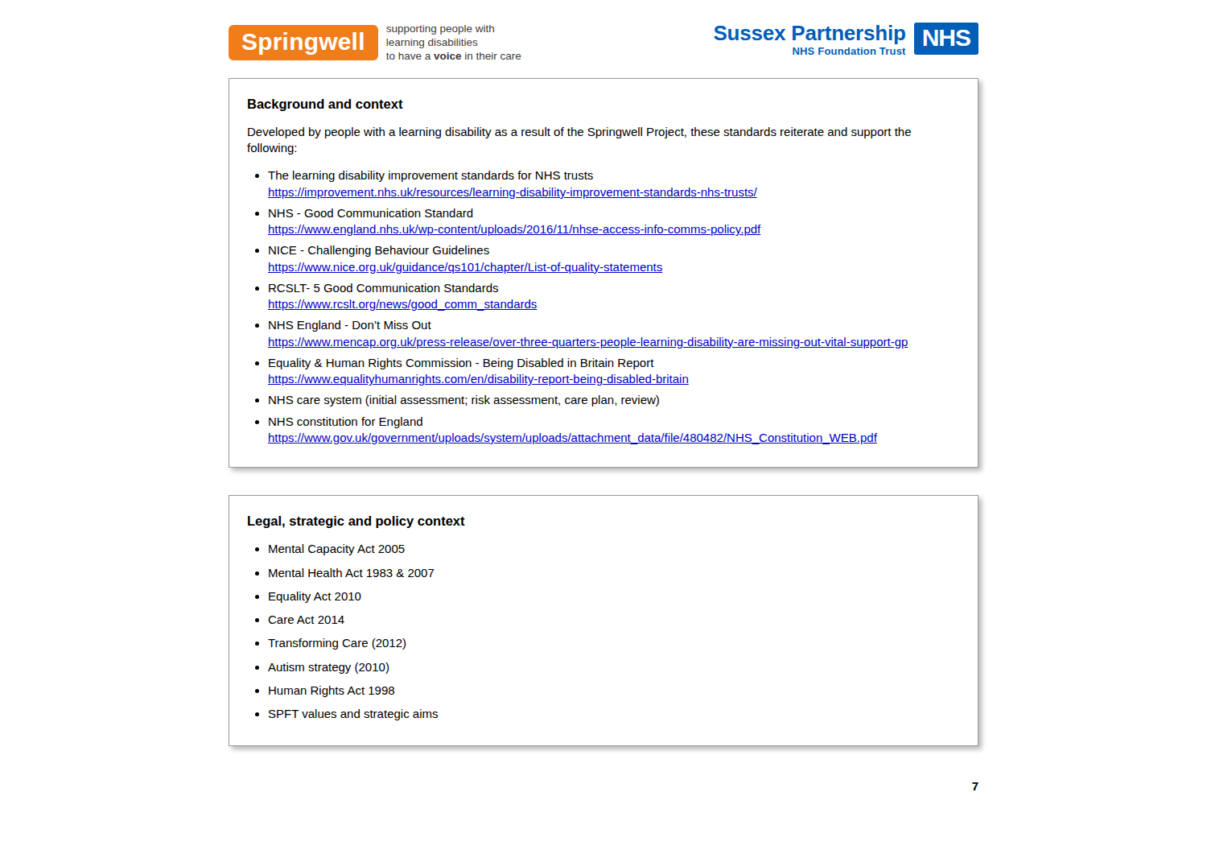Springwell
supporting people with
learning disabilities
to have a voice in their care
Sussex Partnership NHS Foundation Trust
NHS
Background and context
Developed by people with a learning disability as a result of the Springwell Project, these standards reiterate and support the following:
The learning disability improvement standards for NHS trusts https://improvement.nhs.uk/resources/learning-disability-improvement-standards-nhs-trusts/
NHS - Good Communication Standard https://www.england.nhs.uk/wp-content/uploads/2016/11/nhse-access-info-comms-policy.pdf
NICE - Challenging Behaviour Guidelines https://www.nice.org.uk/guidance/qs101/chapter/List-of-quality-statements
RCSLT- 5 Good Communication Standards https://www.rcslt.org/news/good_comm_standards
NHS England - Don’t Miss Out https://www.mencap.org.uk/press-release/over-three-quarters-people-learning-disability-are-missing-out-vital-support-gp
Equality & Human Rights Commission - Being Disabled in Britain Report https://www.equalityhumanrights.com/en/disability-report-being-disabled-britain
NHS care system (initial assessment; risk assessment, care plan, review)
NHS constitution for England https://www.gov.uk/government/uploads/system/uploads/attachment_data/file/480482/NHS_Constitution_WEB.pdf
Legal, strategic and policy context
Mental Capacity Act 2005
Mental Health Act 1983 & 2007
Equality Act 2010
Care Act 2014
Transforming Care (2012)
Autism strategy (2010)
Human Rights Act 1998
SPFT values and strategic aims
7